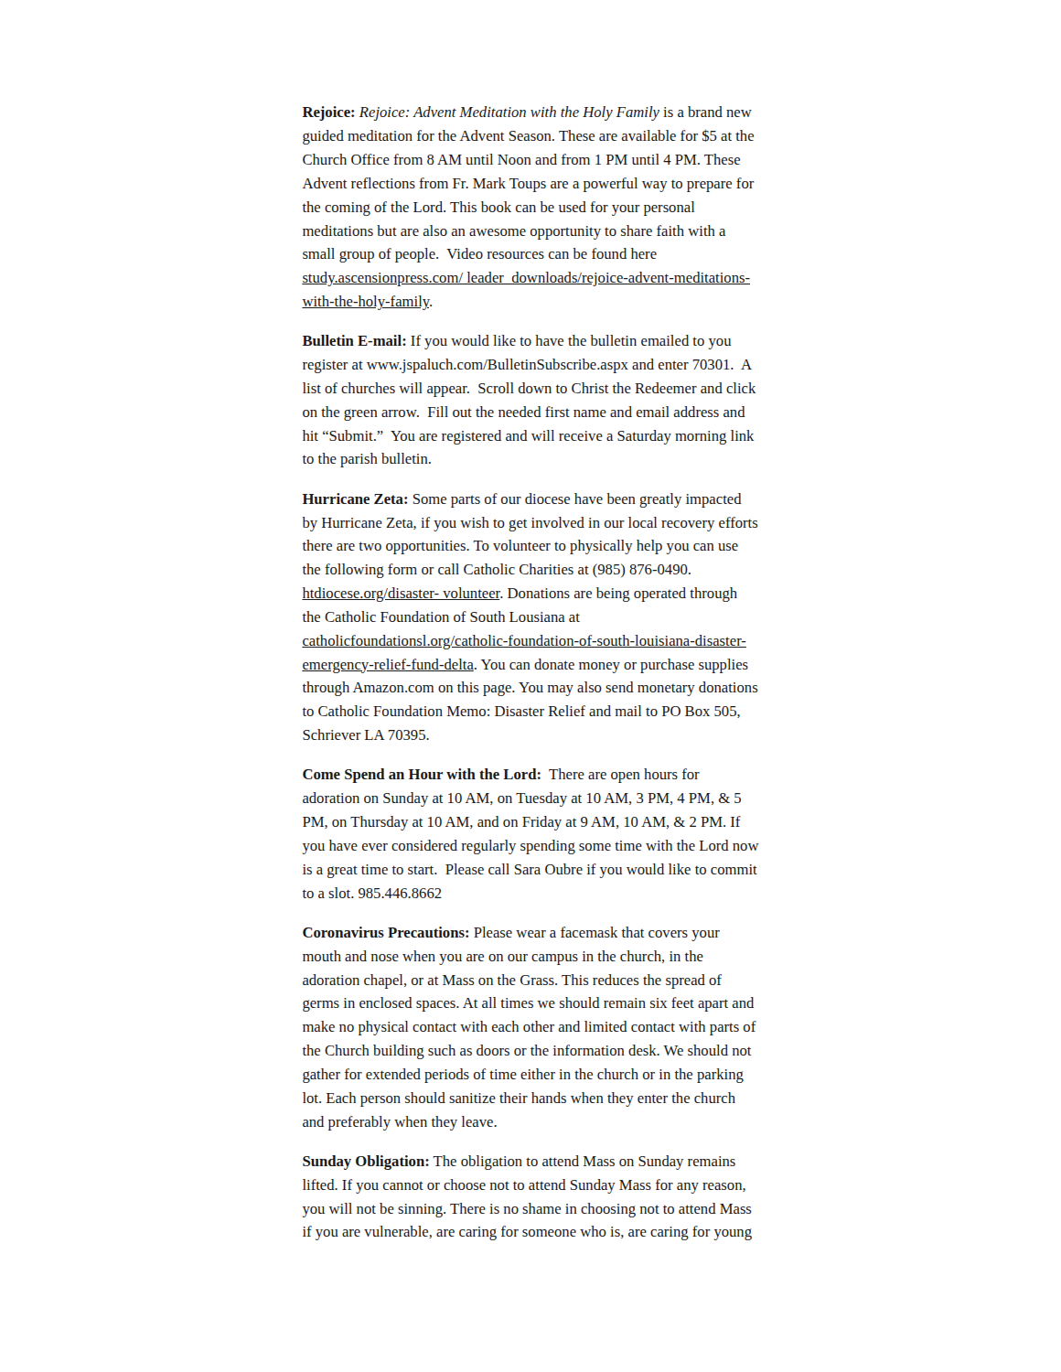Rejoice: Rejoice: Advent Meditation with the Holy Family is a brand new guided meditation for the Advent Season. These are available for $5 at the Church Office from 8 AM until Noon and from 1 PM until 4 PM. These Advent reflections from Fr. Mark Toups are a powerful way to prepare for the coming of the Lord. This book can be used for your personal meditations but are also an awesome opportunity to share faith with a small group of people. Video resources can be found here study.ascensionpress.com/ leader_downloads/rejoice-advent-meditations-with-the-holy-family.
Bulletin E-mail: If you would like to have the bulletin emailed to you register at www.jspaluch.com/BulletinSubscribe.aspx and enter 70301. A list of churches will appear. Scroll down to Christ the Redeemer and click on the green arrow. Fill out the needed first name and email address and hit “Submit.” You are registered and will receive a Saturday morning link to the parish bulletin.
Hurricane Zeta: Some parts of our diocese have been greatly impacted by Hurricane Zeta, if you wish to get involved in our local recovery efforts there are two opportunities. To volunteer to physically help you can use the following form or call Catholic Charities at (985) 876-0490. htdiocese.org/disaster- volunteer. Donations are being operated through the Catholic Foundation of South Lousiana at catholicfoundationsl.org/catholic-foundation-of-south-louisiana-disaster-emergency-relief-fund-delta. You can donate money or purchase supplies through Amazon.com on this page. You may also send monetary donations to Catholic Foundation Memo: Disaster Relief and mail to PO Box 505, Schriever LA 70395.
Come Spend an Hour with the Lord: There are open hours for adoration on Sunday at 10 AM, on Tuesday at 10 AM, 3 PM, 4 PM, & 5 PM, on Thursday at 10 AM, and on Friday at 9 AM, 10 AM, & 2 PM. If you have ever considered regularly spending some time with the Lord now is a great time to start. Please call Sara Oubre if you would like to commit to a slot. 985.446.8662
Coronavirus Precautions: Please wear a facemask that covers your mouth and nose when you are on our campus in the church, in the adoration chapel, or at Mass on the Grass. This reduces the spread of germs in enclosed spaces. At all times we should remain six feet apart and make no physical contact with each other and limited contact with parts of the Church building such as doors or the information desk. We should not gather for extended periods of time either in the church or in the parking lot. Each person should sanitize their hands when they enter the church and preferably when they leave.
Sunday Obligation: The obligation to attend Mass on Sunday remains lifted. If you cannot or choose not to attend Sunday Mass for any reason, you will not be sinning. There is no shame in choosing not to attend Mass if you are vulnerable, are caring for someone who is, are caring for young